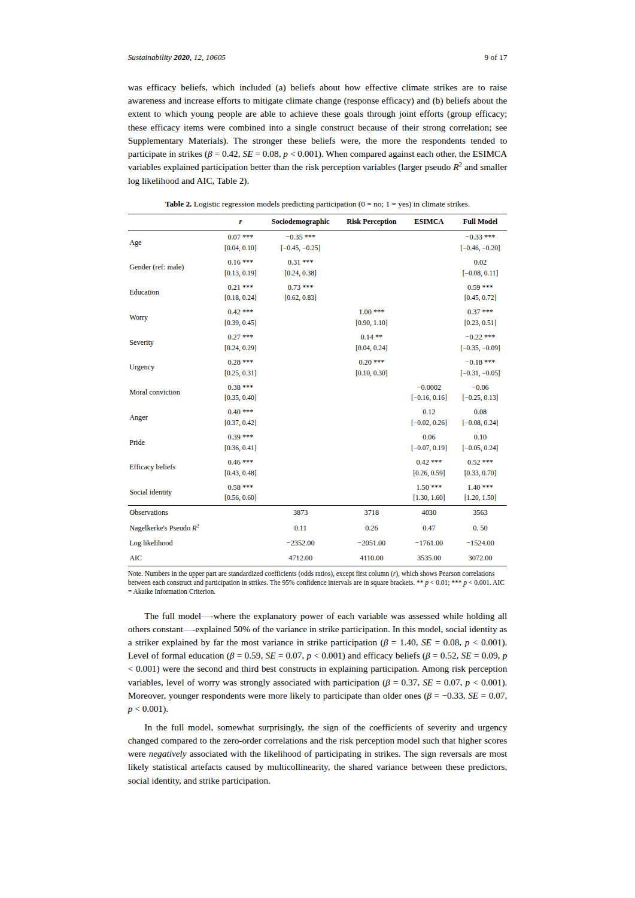Sustainability 2020, 12, 10605 9 of 17
was efficacy beliefs, which included (a) beliefs about how effective climate strikes are to raise awareness and increase efforts to mitigate climate change (response efficacy) and (b) beliefs about the extent to which young people are able to achieve these goals through joint efforts (group efficacy; these efficacy items were combined into a single construct because of their strong correlation; see Supplementary Materials). The stronger these beliefs were, the more the respondents tended to participate in strikes (β = 0.42, SE = 0.08, p < 0.001). When compared against each other, the ESIMCA variables explained participation better than the risk perception variables (larger pseudo R2 and smaller log likelihood and AIC, Table 2).
Table 2. Logistic regression models predicting participation (0 = no; 1 = yes) in climate strikes.
| | r | Sociodemographic | Risk Perception | ESIMCA | Full Model |
| --- | --- | --- | --- | --- | --- |
| Age | 0.07 *** [0.04, 0.10] | −0.35 *** [−0.45, −0.25] | | | −0.33 *** [−0.46, −0.20] |
| Gender (ref: male) | 0.16 *** [0.13, 0.19] | 0.31 *** [0.24, 0.38] | | | 0.02 [−0.08, 0.11] |
| Education | 0.21 *** [0.18, 0.24] | 0.73 *** [0.62, 0.83] | | | 0.59 *** [0.45, 0.72] |
| Worry | 0.42 *** [0.39, 0.45] | | 1.00 *** [0.90, 1.10] | | 0.37 *** [0.23, 0.51] |
| Severity | 0.27 *** [0.24, 0.29] | | 0.14 ** [0.04, 0.24] | | −0.22 *** [−0.35, −0.09] |
| Urgency | 0.28 *** [0.25, 0.31] | | 0.20 *** [0.10, 0.30] | | −0.18 *** [−0.31, −0.05] |
| Moral conviction | 0.38 *** [0.35, 0.40] | | | −0.0002 [−0.16, 0.16] | −0.06 [−0.25, 0.13] |
| Anger | 0.40 *** [0.37, 0.42] | | | 0.12 [−0.02, 0.26] | 0.08 [−0.08, 0.24] |
| Pride | 0.39 *** [0.36, 0.41] | | | 0.06 [−0.07, 0.19] | 0.10 [−0.05, 0.24] |
| Efficacy beliefs | 0.46 *** [0.43, 0.48] | | | 0.42 *** [0.26, 0.59] | 0.52 *** [0.33, 0.70] |
| Social identity | 0.58 *** [0.56, 0.60] | | | 1.50 *** [1.30, 1.60] | 1.40 *** [1.20, 1.50] |
| Observations | | 3873 | 3718 | 4030 | 3563 |
| Nagelkerke's Pseudo R 2 | | 0.11 | 0.26 | 0.47 | 0. 50 |
| Log likelihood | | −2352.00 | −2051.00 | −1761.00 | −1524.00 |
| AIC | | 4712.00 | 4110.00 | 3535.00 | 3072.00 |
Note. Numbers in the upper part are standardized coefficients (odds ratios), except first column (r), which shows Pearson correlations between each construct and participation in strikes. The 95% confidence intervals are in square brackets. ** p < 0.01; *** p < 0.001. AIC = Akaike Information Criterion.
The full model—-where the explanatory power of each variable was assessed while holding all others constant—-explained 50% of the variance in strike participation. In this model, social identity as a striker explained by far the most variance in strike participation (β = 1.40, SE = 0.08, p < 0.001). Level of formal education (β = 0.59, SE = 0.07, p < 0.001) and efficacy beliefs (β = 0.52, SE = 0.09, p < 0.001) were the second and third best constructs in explaining participation. Among risk perception variables, level of worry was strongly associated with participation (β = 0.37, SE = 0.07, p < 0.001). Moreover, younger respondents were more likely to participate than older ones (β = −0.33, SE = 0.07, p < 0.001).
In the full model, somewhat surprisingly, the sign of the coefficients of severity and urgency changed compared to the zero-order correlations and the risk perception model such that higher scores were negatively associated with the likelihood of participating in strikes. The sign reversals are most likely statistical artefacts caused by multicollinearity, the shared variance between these predictors, social identity, and strike participation.